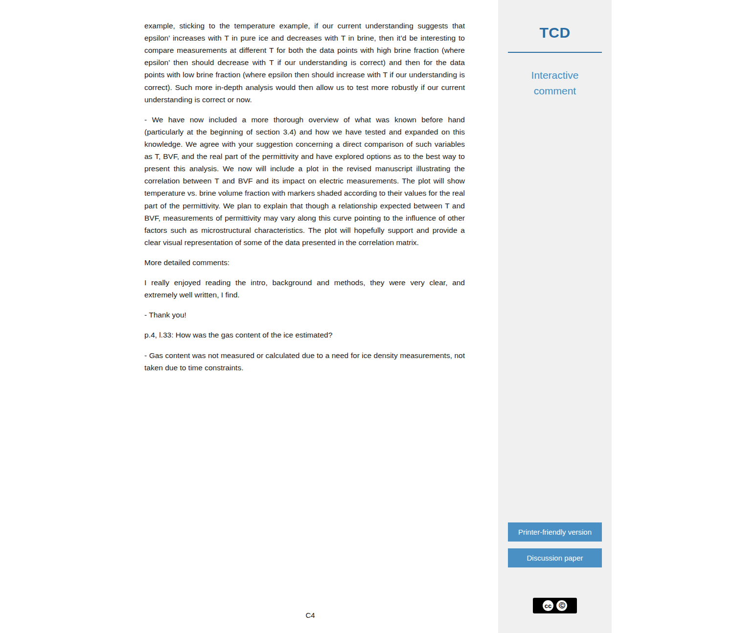TCD
Interactive
comment
Printer-friendly version Discussion paper
cc
Ⓒ
example, sticking to the temperature example, if our current understanding suggests that epsilon’ increases with T in pure ice and decreases with T in brine, then it’d be interesting to compare measurements at different T for both the data points with high brine fraction (where epsilon’ then should decrease with T if our understanding is correct) and then for the data points with low brine fraction (where epsilon then should increase with T if our understanding is correct). Such more in-depth analysis would then allow us to test more robustly if our current understanding is correct or now.
- We have now included a more thorough overview of what was known before hand (particularly at the beginning of section 3.4) and how we have tested and expanded on this knowledge. We agree with your suggestion concerning a direct comparison of such variables as T, BVF, and the real part of the permittivity and have explored options as to the best way to present this analysis. We now will include a plot in the revised manuscript illustrating the correlation between T and BVF and its impact on electric measurements. The plot will show temperature vs. brine volume fraction with markers shaded according to their values for the real part of the permittivity. We plan to explain that though a relationship expected between T and BVF, measurements of permittivity may vary along this curve pointing to the influence of other factors such as microstructural characteristics. The plot will hopefully support and provide a clear visual representation of some of the data presented in the correlation matrix.
More detailed comments:
I really enjoyed reading the intro, background and methods, they were very clear, and extremely well written, I find.
- Thank you!
p.4, l.33: How was the gas content of the ice estimated?
- Gas content was not measured or calculated due to a need for ice density measurements, not taken due to time constraints.
C4